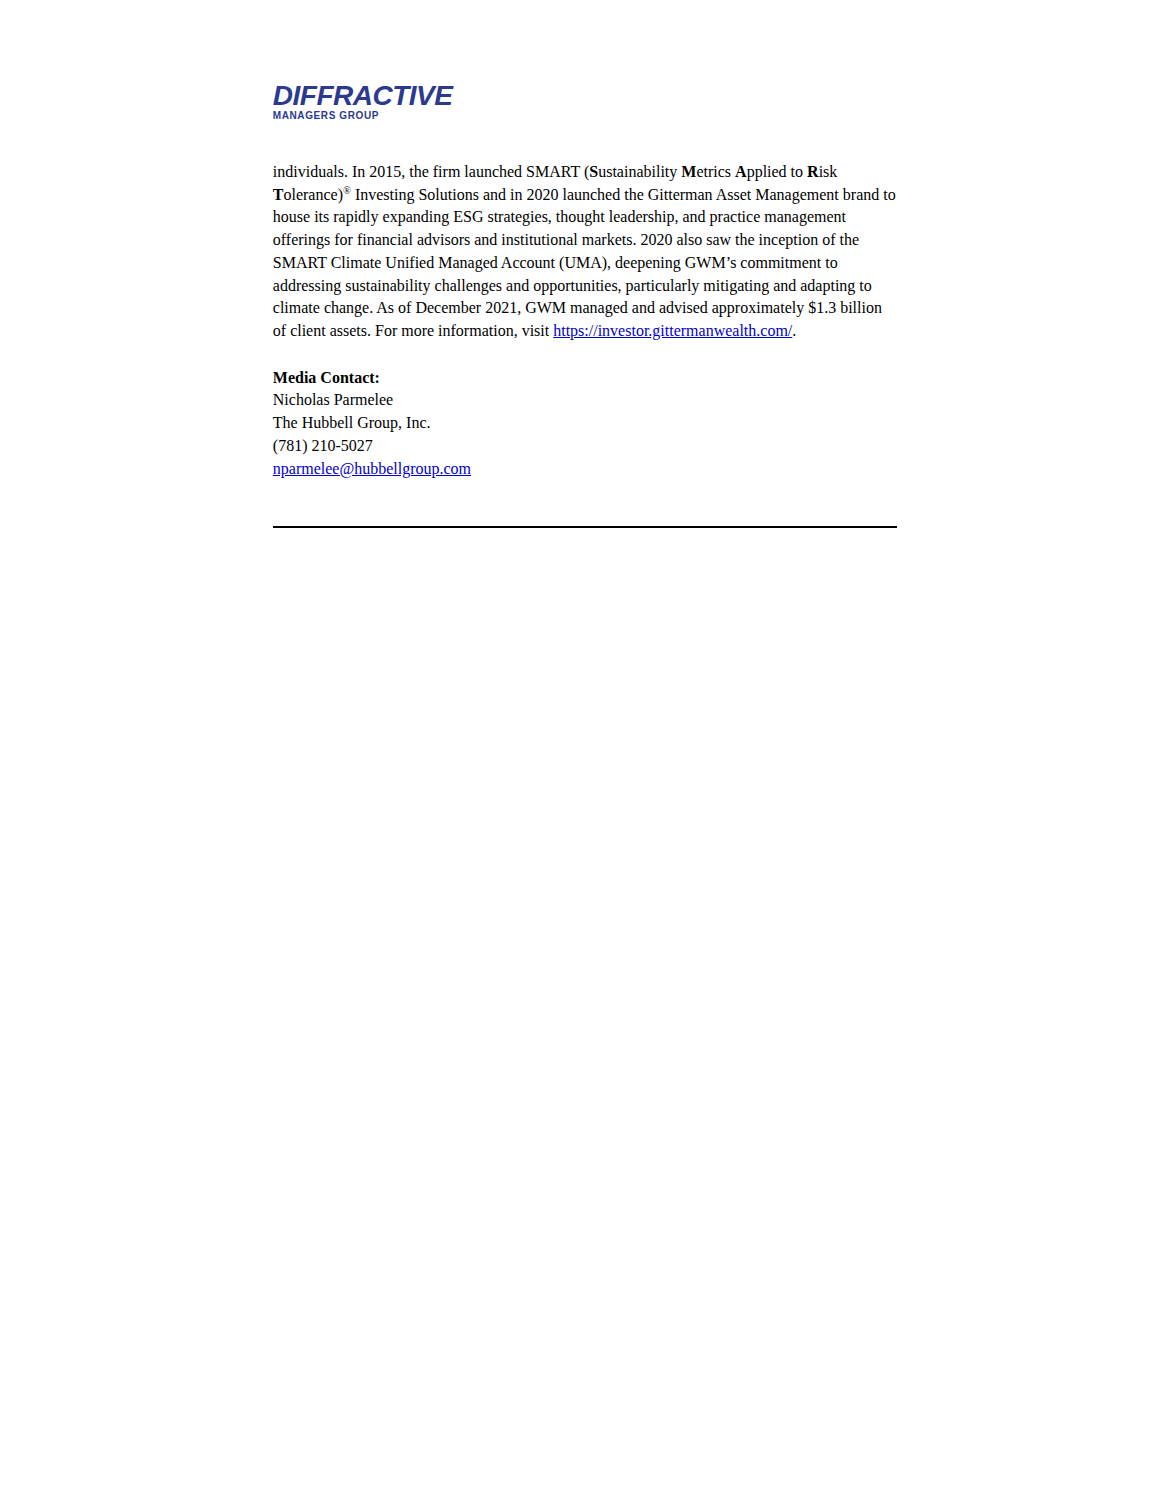DIFFRACTIVE MANAGERS GROUP
individuals. In 2015, the firm launched SMART (Sustainability Metrics Applied to Risk Tolerance)® Investing Solutions and in 2020 launched the Gitterman Asset Management brand to house its rapidly expanding ESG strategies, thought leadership, and practice management offerings for financial advisors and institutional markets. 2020 also saw the inception of the SMART Climate Unified Managed Account (UMA), deepening GWM’s commitment to addressing sustainability challenges and opportunities, particularly mitigating and adapting to climate change. As of December 2021, GWM managed and advised approximately $1.3 billion of client assets. For more information, visit https://investor.gittermanwealth.com/.
Media Contact:
Nicholas Parmelee
The Hubbell Group, Inc.
(781) 210-5027
nparmelee@hubbellgroup.com